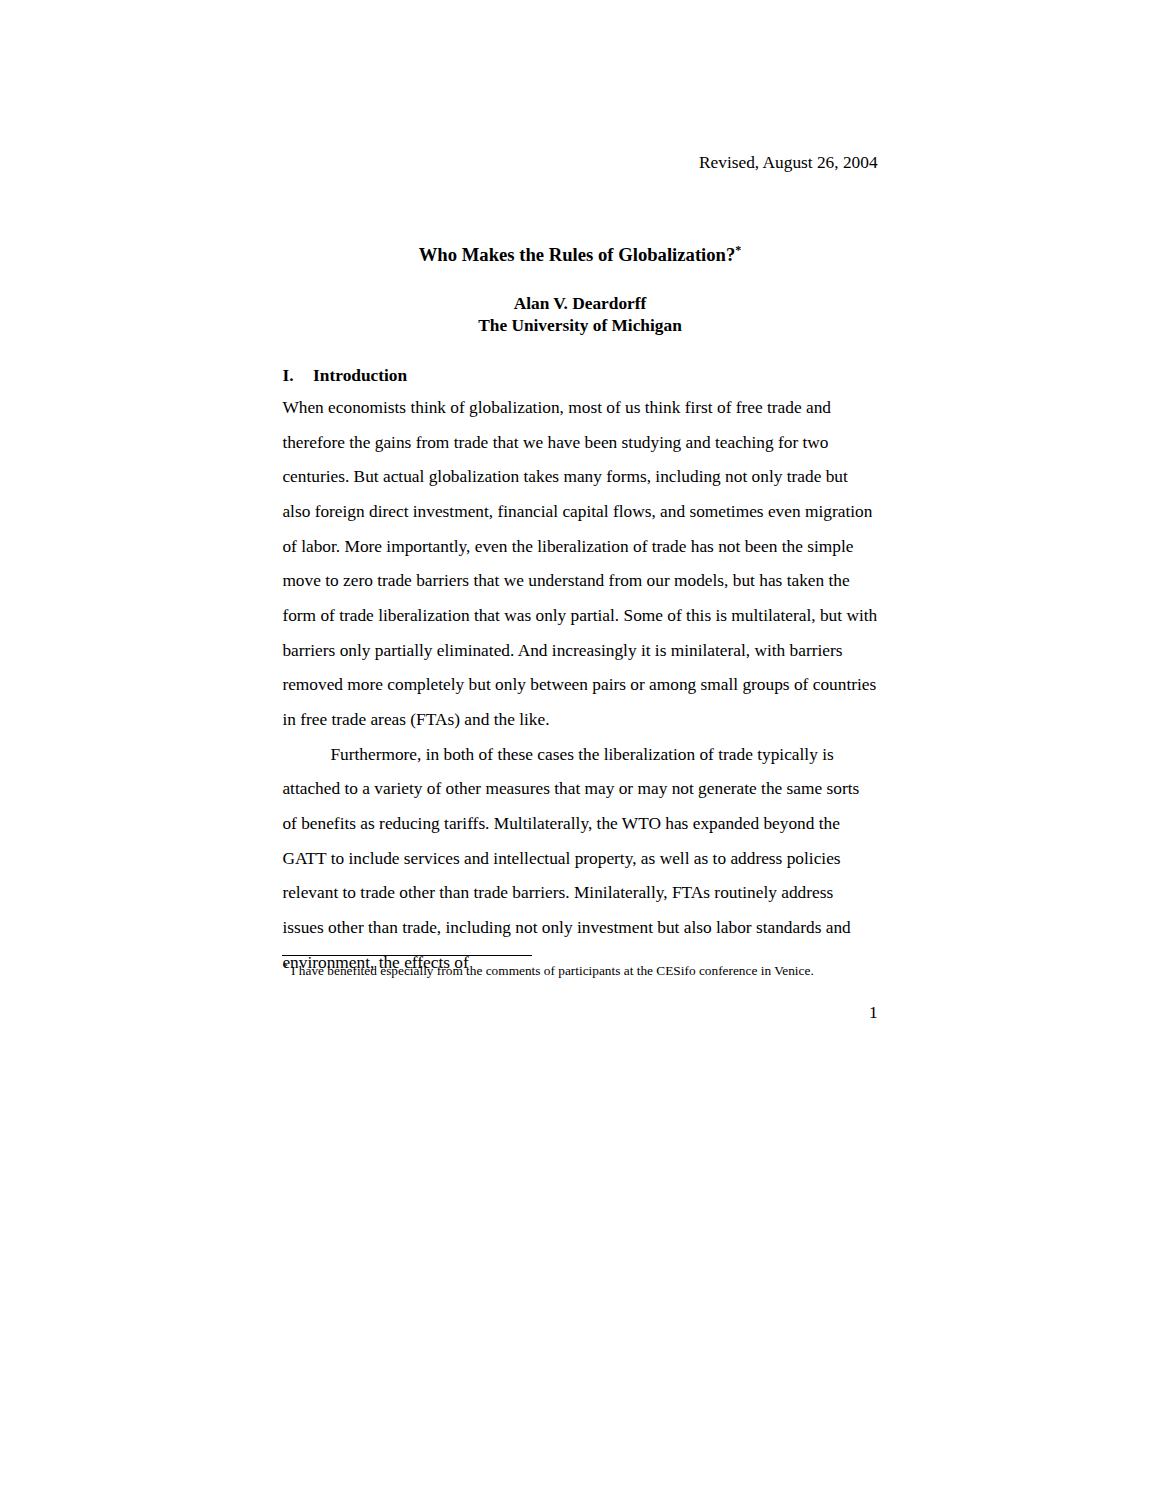Revised, August 26, 2004
Who Makes the Rules of Globalization?*
Alan V. Deardorff
The University of Michigan
I. Introduction
When economists think of globalization, most of us think first of free trade and therefore the gains from trade that we have been studying and teaching for two centuries. But actual globalization takes many forms, including not only trade but also foreign direct investment, financial capital flows, and sometimes even migration of labor. More importantly, even the liberalization of trade has not been the simple move to zero trade barriers that we understand from our models, but has taken the form of trade liberalization that was only partial. Some of this is multilateral, but with barriers only partially eliminated. And increasingly it is minilateral, with barriers removed more completely but only between pairs or among small groups of countries in free trade areas (FTAs) and the like.
Furthermore, in both of these cases the liberalization of trade typically is attached to a variety of other measures that may or may not generate the same sorts of benefits as reducing tariffs. Multilaterally, the WTO has expanded beyond the GATT to include services and intellectual property, as well as to address policies relevant to trade other than trade barriers. Minilaterally, FTAs routinely address issues other than trade, including not only investment but also labor standards and environment, the effects of
* I have benefited especially from the comments of participants at the CESifo conference in Venice.
1